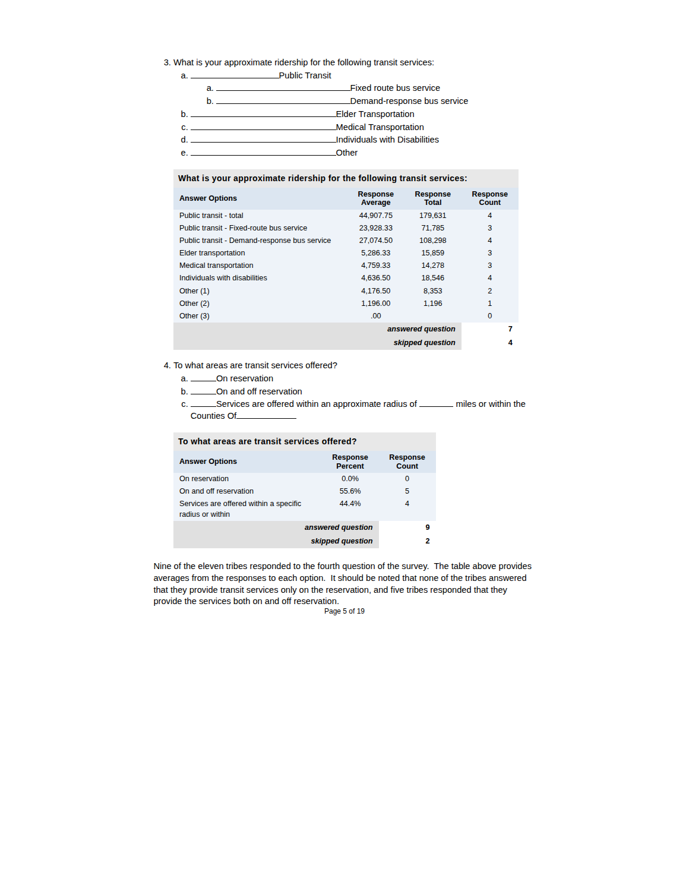What is your approximate ridership for the following transit services:
Public Transit
Fixed route bus service
Demand-response bus service
Elder Transportation
Medical Transportation
Individuals with Disabilities
Other
What is your approximate ridership for the following transit services:
| Answer Options | Response Average | Response Total | Response Count |
| --- | --- | --- | --- |
| Public transit - total | 44,907.75 | 179,631 | 4 |
| Public transit - Fixed-route bus service | 23,928.33 | 71,785 | 3 |
| Public transit - Demand-response bus service | 27,074.50 | 108,298 | 4 |
| Elder transportation | 5,286.33 | 15,859 | 3 |
| Medical transportation | 4,759.33 | 14,278 | 3 |
| Individuals with disabilities | 4,636.50 | 18,546 | 4 |
| Other (1) | 4,176.50 | 8,353 | 2 |
| Other (2) | 1,196.00 | 1,196 | 1 |
| Other (3) | .00 | | 0 |
| answered question | 7 |
| skipped question | 4 |
To what areas are transit services offered?
On reservation
On and off reservation
Services are offered within an approximate radius of miles or within the Counties Of
To what areas are transit services offered?
| Answer Options | Response Percent | Response Count |
| --- | --- | --- |
| On reservation | 0.0% | 0 |
| On and off reservation | 55.6% | 5 |
| Services are offered within a specific radius or within | 44.4% | 4 |
| answered question | 9 |
| skipped question | 2 |
Nine of the eleven tribes responded to the fourth question of the survey. The table above provides averages from the responses to each option. It should be noted that none of the tribes answered that they provide transit services only on the reservation, and five tribes responded that they provide the services both on and off reservation.
Page 5 of 19